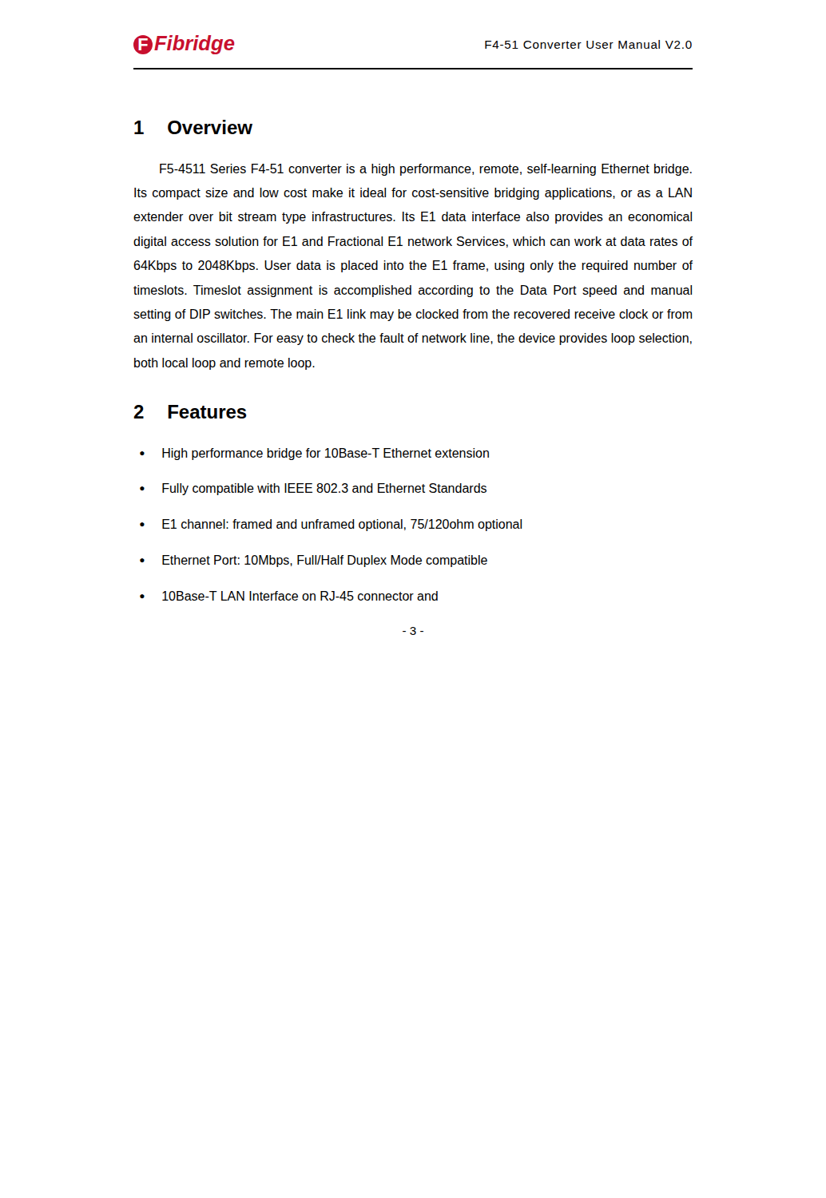FFibridge F4-51 Converter User Manual V2.0
1 Overview
F5-4511 Series F4-51 converter is a high performance, remote, self-learning Ethernet bridge. Its compact size and low cost make it ideal for cost-sensitive bridging applications, or as a LAN extender over bit stream type infrastructures. Its E1 data interface also provides an economical digital access solution for E1 and Fractional E1 network Services, which can work at data rates of 64Kbps to 2048Kbps. User data is placed into the E1 frame, using only the required number of timeslots. Timeslot assignment is accomplished according to the Data Port speed and manual setting of DIP switches. The main E1 link may be clocked from the recovered receive clock or from an internal oscillator. For easy to check the fault of network line, the device provides loop selection, both local loop and remote loop.
2 Features
High performance bridge for 10Base-T Ethernet extension
Fully compatible with IEEE 802.3 and Ethernet Standards
E1 channel: framed and unframed optional, 75/120ohm optional
Ethernet Port: 10Mbps, Full/Half Duplex Mode compatible
10Base-T LAN Interface on RJ-45 connector and
- 3 -